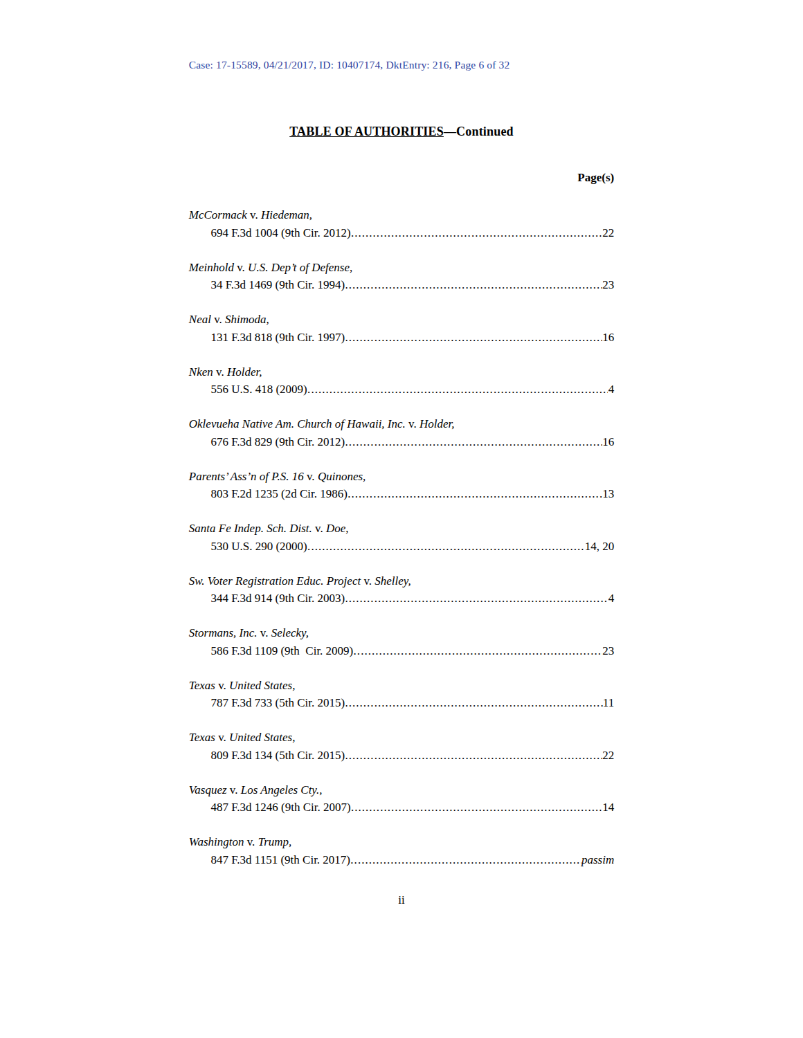Case: 17-15589, 04/21/2017, ID: 10407174, DktEntry: 216, Page 6 of 32
TABLE OF AUTHORITIES—Continued
Page(s)
McCormack v. Hiedeman,
694 F.3d 1004 (9th Cir. 2012)............................................................................ 22
Meinhold v. U.S. Dep’t of Defense,
34 F.3d 1469 (9th Cir. 1994).............................................................................. 23
Neal v. Shimoda,
131 F.3d 818 (9th Cir. 1997).............................................................................. 16
Nken v. Holder,
556 U.S. 418 (2009)....................................................................................................... 4
Oklevueha Native Am. Church of Hawaii, Inc. v. Holder,
676 F.3d 829 (9th Cir. 2012).............................................................................. 16
Parents’ Ass’n of P.S. 16 v. Quinones,
803 F.2d 1235 (2d Cir. 1986)............................................................................. 13
Santa Fe Indep. Sch. Dist. v. Doe,
530 U.S. 290 (2000)............................................................................................. 14, 20
Sw. Voter Registration Educ. Project v. Shelley,
344 F.3d 914 (9th Cir. 2003)................................................................................ 4
Stormans, Inc. v. Selecky,
586 F.3d 1109 (9th Cir. 2009).......................................................................... 23
Texas v. United States,
787 F.3d 733 (5th Cir. 2015).............................................................................. 11
Texas v. United States,
809 F.3d 134 (5th Cir. 2015).............................................................................. 22
Vasquez v. Los Angeles Cty.,
487 F.3d 1246 (9th Cir. 2007)............................................................................ 14
Washington v. Trump,
847 F.3d 1151 (9th Cir. 2017)..................................................................... passim
ii